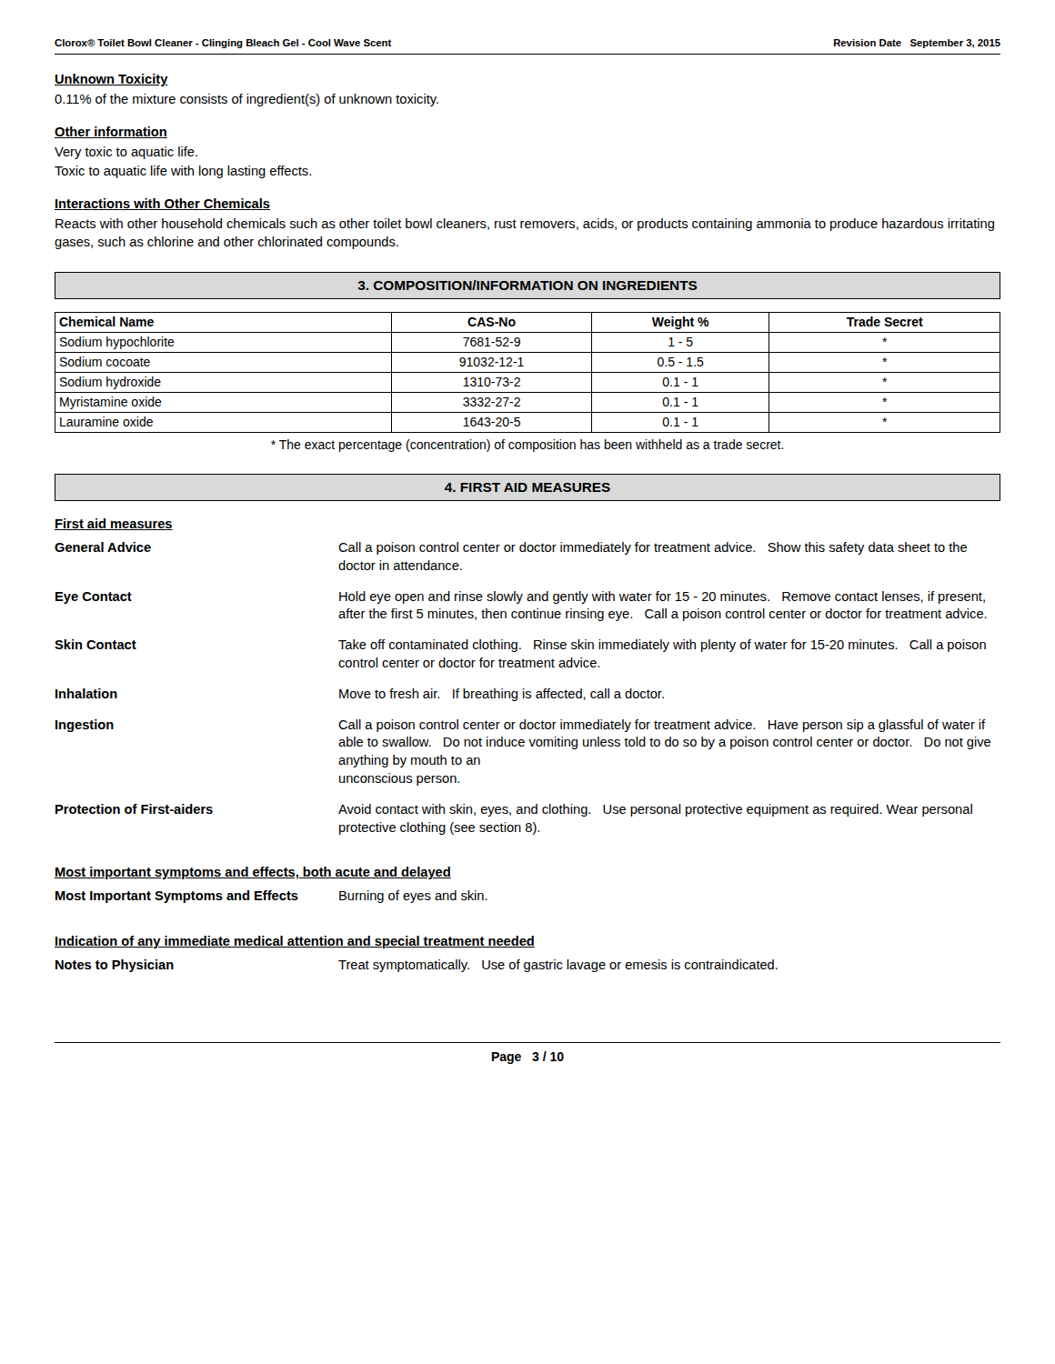Clorox® Toilet Bowl Cleaner - Clinging Bleach Gel - Cool Wave Scent
Revision Date September 3, 2015
Unknown Toxicity
0.11% of the mixture consists of ingredient(s) of unknown toxicity.
Other information
Very toxic to aquatic life.
Toxic to aquatic life with long lasting effects.
Interactions with Other Chemicals
Reacts with other household chemicals such as other toilet bowl cleaners, rust removers, acids, or products containing ammonia to produce hazardous irritating gases, such as chlorine and other chlorinated compounds.
3. COMPOSITION/INFORMATION ON INGREDIENTS
| Chemical Name | CAS-No | Weight % | Trade Secret |
| --- | --- | --- | --- |
| Sodium hypochlorite | 7681-52-9 | 1 - 5 | * |
| Sodium cocoate | 91032-12-1 | 0.5 - 1.5 | * |
| Sodium hydroxide | 1310-73-2 | 0.1 - 1 | * |
| Myristamine oxide | 3332-27-2 | 0.1 - 1 | * |
| Lauramine oxide | 1643-20-5 | 0.1 - 1 | * |
* The exact percentage (concentration) of composition has been withheld as a trade secret.
4. FIRST AID MEASURES
First aid measures
| General Advice | Call a poison control center or doctor immediately for treatment advice. Show this safety data sheet to the doctor in attendance. |
| Eye Contact | Hold eye open and rinse slowly and gently with water for 15 - 20 minutes. Remove contact lenses, if present, after the first 5 minutes, then continue rinsing eye. Call a poison control center or doctor for treatment advice. |
| Skin Contact | Take off contaminated clothing. Rinse skin immediately with plenty of water for 15-20 minutes. Call a poison control center or doctor for treatment advice. |
| Inhalation | Move to fresh air. If breathing is affected, call a doctor. |
| Ingestion | Call a poison control center or doctor immediately for treatment advice. Have person sip a glassful of water if able to swallow. Do not induce vomiting unless told to do so by a poison control center or doctor. Do not give anything by mouth to an unconscious person. |
| Protection of First-aiders | Avoid contact with skin, eyes, and clothing. Use personal protective equipment as required. Wear personal protective clothing (see section 8). |
Most important symptoms and effects, both acute and delayed
| Most Important Symptoms and Effects | Burning of eyes and skin. |
Indication of any immediate medical attention and special treatment needed
| Notes to Physician | Treat symptomatically. Use of gastric lavage or emesis is contraindicated. |
Page 3 / 10